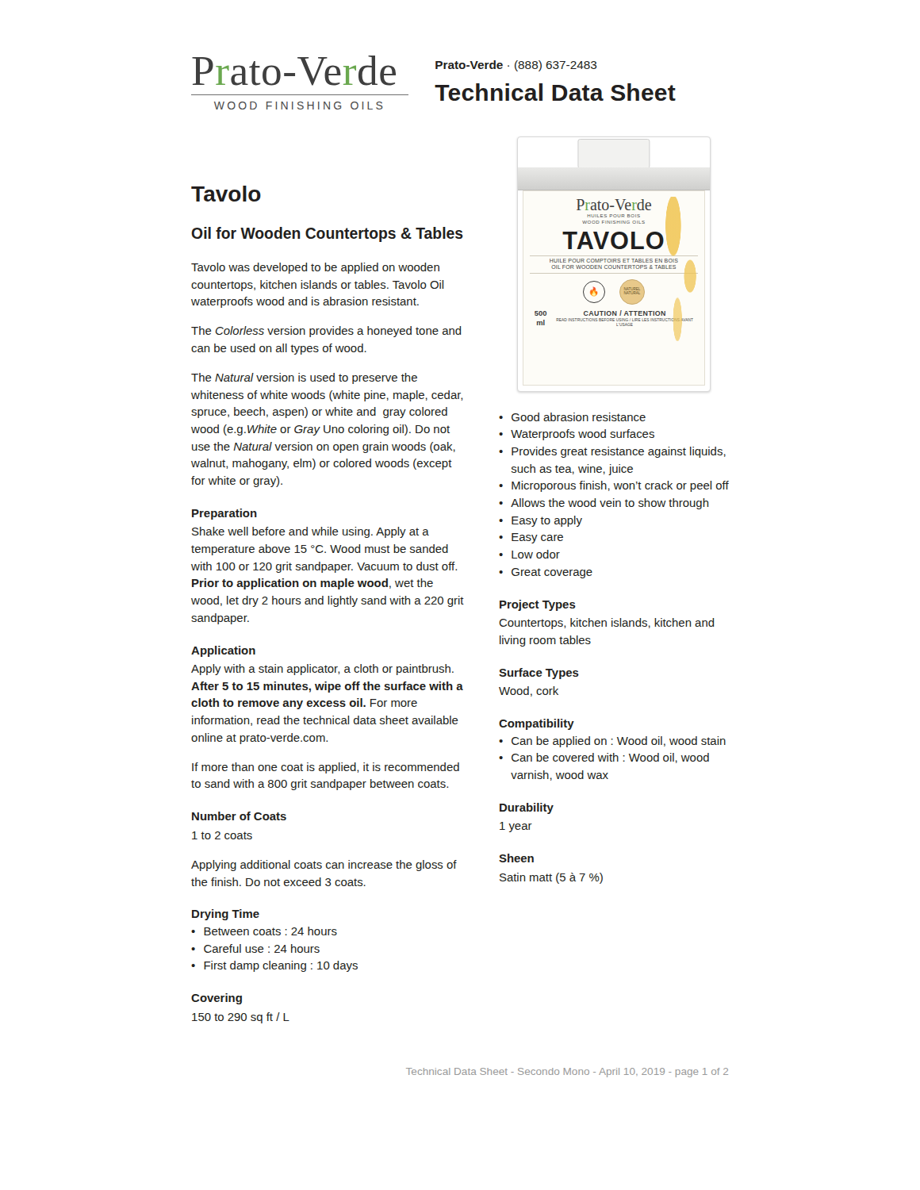Prato-Verde
WOOD FINISHING OILS
Prato-Verde · (888) 637-2483
Technical Data Sheet
Tavolo
Oil for Wooden Countertops & Tables
Tavolo was developed to be applied on wooden countertops, kitchen islands or tables. Tavolo Oil waterproofs wood and is abrasion resistant.
The Colorless version provides a honeyed tone and can be used on all types of wood.
The Natural version is used to preserve the whiteness of white woods (white pine, maple, cedar, spruce, beech, aspen) or white and gray colored wood (e.g.White or Gray Uno coloring oil). Do not use the Natural version on open grain woods (oak, walnut, mahogany, elm) or colored woods (except for white or gray).
Preparation
Shake well before and while using. Apply at a temperature above 15 °C. Wood must be sanded with 100 or 120 grit sandpaper. Vacuum to dust off. Prior to application on maple wood, wet the wood, let dry 2 hours and lightly sand with a 220 grit sandpaper.
Application
Apply with a stain applicator, a cloth or paintbrush. After 5 to 15 minutes, wipe off the surface with a cloth to remove any excess oil. For more information, read the technical data sheet available online at prato-verde.com.
If more than one coat is applied, it is recommended to sand with a 800 grit sandpaper between coats.
Number of Coats
1 to 2 coats
Applying additional coats can increase the gloss of the finish. Do not exceed 3 coats.
Drying Time
Between coats : 24 hours
Careful use : 24 hours
First damp cleaning : 10 days
Covering
150 to 290 sq ft / L
Prato-Verde
HUILES POUR BOIS
WOOD FINISHING OILS
TAVOLO
HUILE POUR COMPTOIRS ET TABLES EN BOIS
OIL FOR WOODEN COUNTERTOPS & TABLES
🔥
NATUREL
NATURAL
500 ml
CAUTION / ATTENTION
READ INSTRUCTIONS BEFORE USING / LIRE LES INSTRUCTIONS AVANT L'USAGE
Good abrasion resistance
Waterproofs wood surfaces
Provides great resistance against liquids, such as tea, wine, juice
Microporous finish, won’t crack or peel off
Allows the wood vein to show through
Easy to apply
Easy care
Low odor
Great coverage
Project Types
Countertops, kitchen islands, kitchen and living room tables
Surface Types
Wood, cork
Compatibility
Can be applied on : Wood oil, wood stain
Can be covered with : Wood oil, wood varnish, wood wax
Durability
1 year
Sheen
Satin matt (5 à 7 %)
Technical Data Sheet - Secondo Mono - April 10, 2019 - page 1 of 2